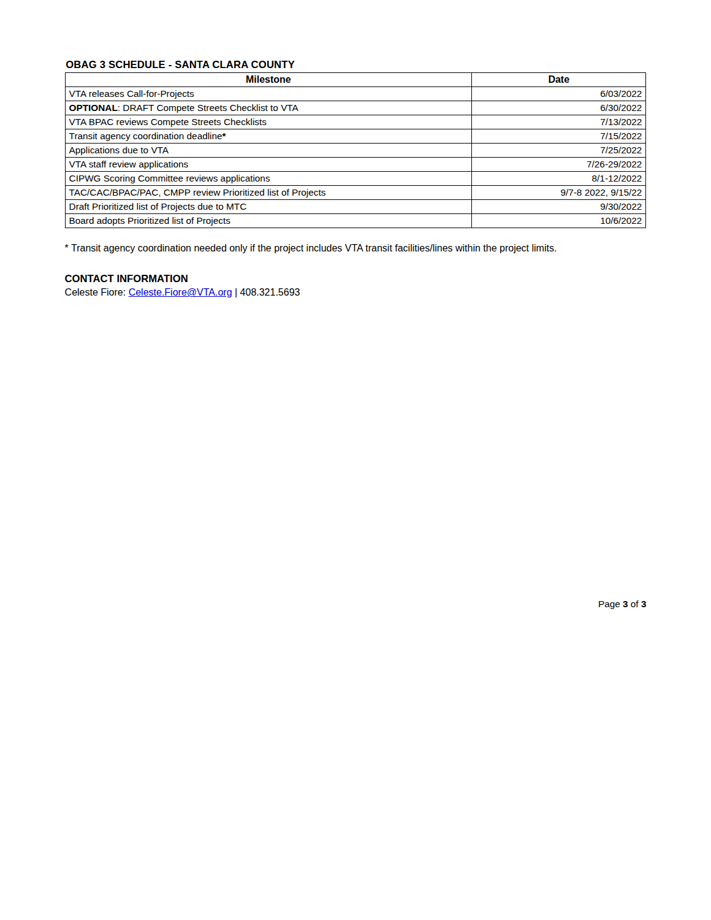OBAG 3 SCHEDULE - SANTA CLARA COUNTY
| Milestone | Date |
| --- | --- |
| VTA releases Call-for-Projects | 6/03/2022 |
| OPTIONAL : DRAFT Compete Streets Checklist to VTA | 6/30/2022 |
| VTA BPAC reviews Compete Streets Checklists | 7/13/2022 |
| Transit agency coordination deadline * | 7/15/2022 |
| Applications due to VTA | 7/25/2022 |
| VTA staff review applications | 7/26-29/2022 |
| CIPWG Scoring Committee reviews applications | 8/1-12/2022 |
| TAC/CAC/BPAC/PAC, CMPP review Prioritized list of Projects | 9/7-8 2022, 9/15/22 |
| Draft Prioritized list of Projects due to MTC | 9/30/2022 |
| Board adopts Prioritized list of Projects | 10/6/2022 |
* Transit agency coordination needed only if the project includes VTA transit facilities/lines within the project limits.
CONTACT INFORMATION
Celeste Fiore: Celeste.Fiore@VTA.org | 408.321.5693
Page 3 of 3